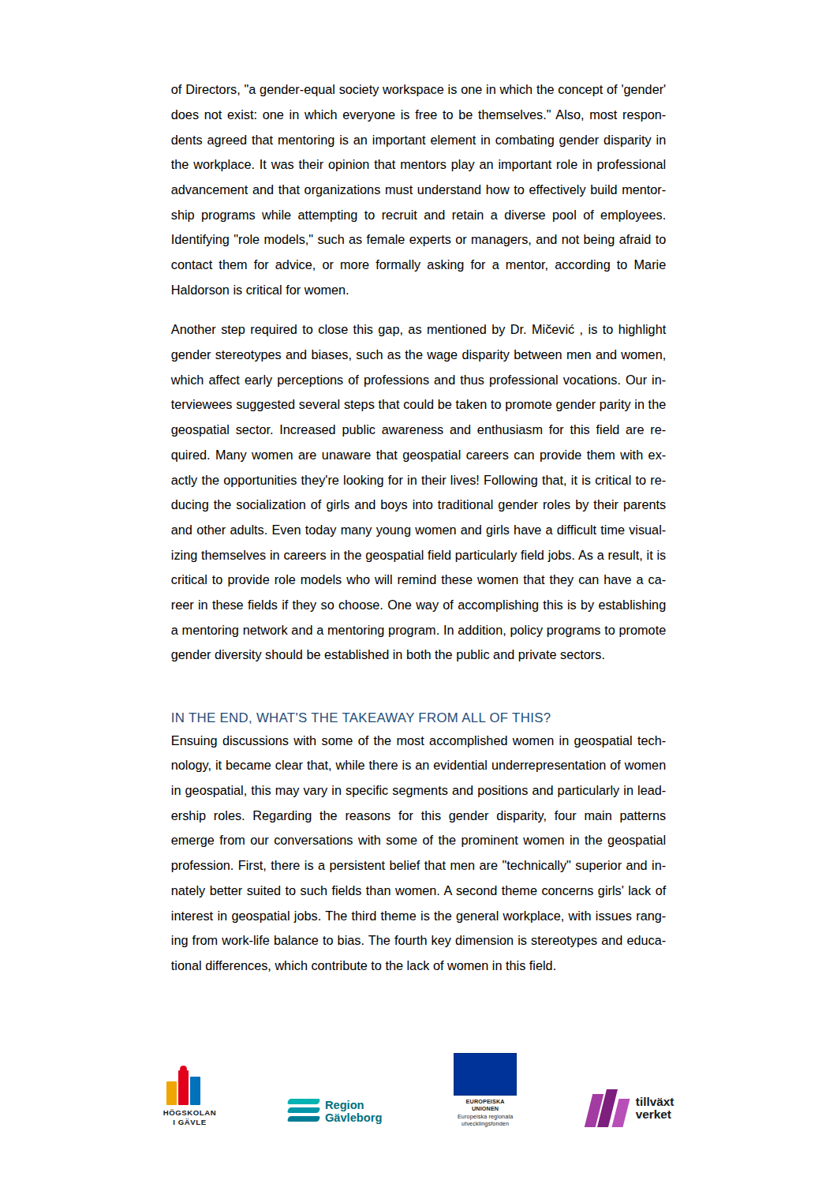of Directors, "a gender-equal society workspace is one in which the concept of 'gender' does not exist: one in which everyone is free to be themselves." Also, most respondents agreed that mentoring is an important element in combating gender disparity in the workplace. It was their opinion that mentors play an important role in professional advancement and that organizations must understand how to effectively build mentorship programs while attempting to recruit and retain a diverse pool of employees. Identifying "role models," such as female experts or managers, and not being afraid to contact them for advice, or more formally asking for a mentor, according to Marie Haldorson is critical for women.
Another step required to close this gap, as mentioned by Dr. Mičević , is to highlight gender stereotypes and biases, such as the wage disparity between men and women, which affect early perceptions of professions and thus professional vocations. Our interviewees suggested several steps that could be taken to promote gender parity in the geospatial sector. Increased public awareness and enthusiasm for this field are required. Many women are unaware that geospatial careers can provide them with exactly the opportunities they're looking for in their lives! Following that, it is critical to reducing the socialization of girls and boys into traditional gender roles by their parents and other adults. Even today many young women and girls have a difficult time visualizing themselves in careers in the geospatial field particularly field jobs. As a result, it is critical to provide role models who will remind these women that they can have a career in these fields if they so choose. One way of accomplishing this is by establishing a mentoring network and a mentoring program. In addition, policy programs to promote gender diversity should be established in both the public and private sectors.
In the end, what's the takeaway from all of this?
Ensuing discussions with some of the most accomplished women in geospatial technology, it became clear that, while there is an evidential underrepresentation of women in geospatial, this may vary in specific segments and positions and particularly in leadership roles. Regarding the reasons for this gender disparity, four main patterns emerge from our conversations with some of the prominent women in the geospatial profession. First, there is a persistent belief that men are "technically" superior and innately better suited to such fields than women. A second theme concerns girls' lack of interest in geospatial jobs. The third theme is the general workplace, with issues ranging from work-life balance to bias. The fourth key dimension is stereotypes and educational differences, which contribute to the lack of women in this field.
HÖGSKOLAN
I GÄVLE
Region Gävleborg
EUROPEISKA UNIONEN Europeiska regionala
utvecklingsfonden
tillväxt
verket